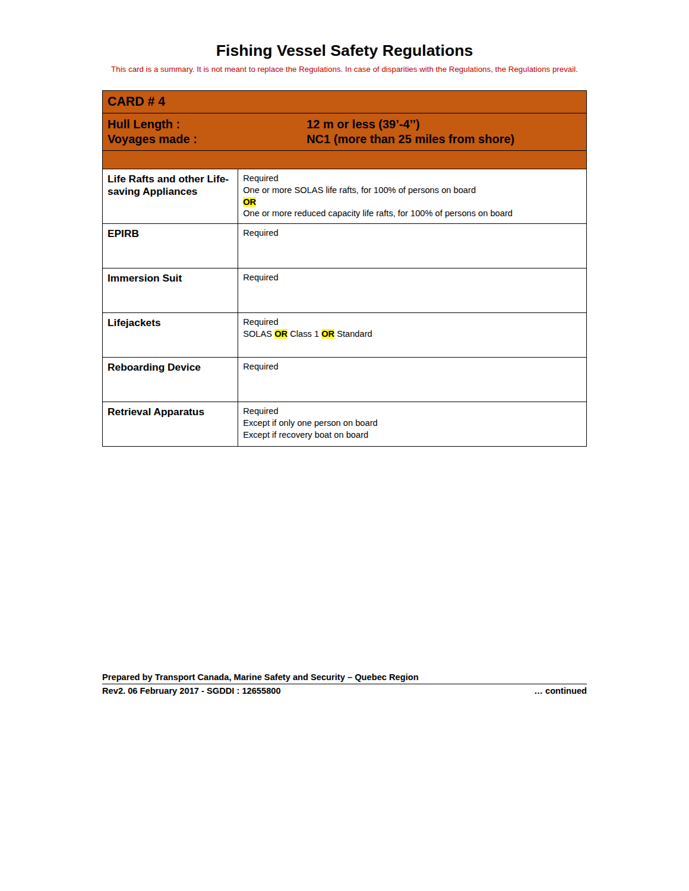Fishing Vessel Safety Regulations
This card is a summary. It is not meant to replace the Regulations. In case of disparities with the Regulations, the Regulations prevail.
| CARD # 4 |
| / Hull Length : / 12 m or less (39’-4’’) / / Voyages made : / NC1 (more than 25 miles from shore) / |
| Life Rafts and other Life-saving Appliances | Required One or more SOLAS life rafts, for 100% of persons on board OR One or more reduced capacity life rafts, for 100% of persons on board |
| EPIRB | Required |
| Immersion Suit | Required |
| Lifejackets | Required SOLAS OR Class 1 OR Standard |
| Reboarding Device | Required |
| Retrieval Apparatus | Required Except if only one person on board Except if recovery boat on board |
Prepared by Transport Canada, Marine Safety and Security – Quebec Region
Rev2. 06 February 2017 - SGDDI : 12655800 … continued